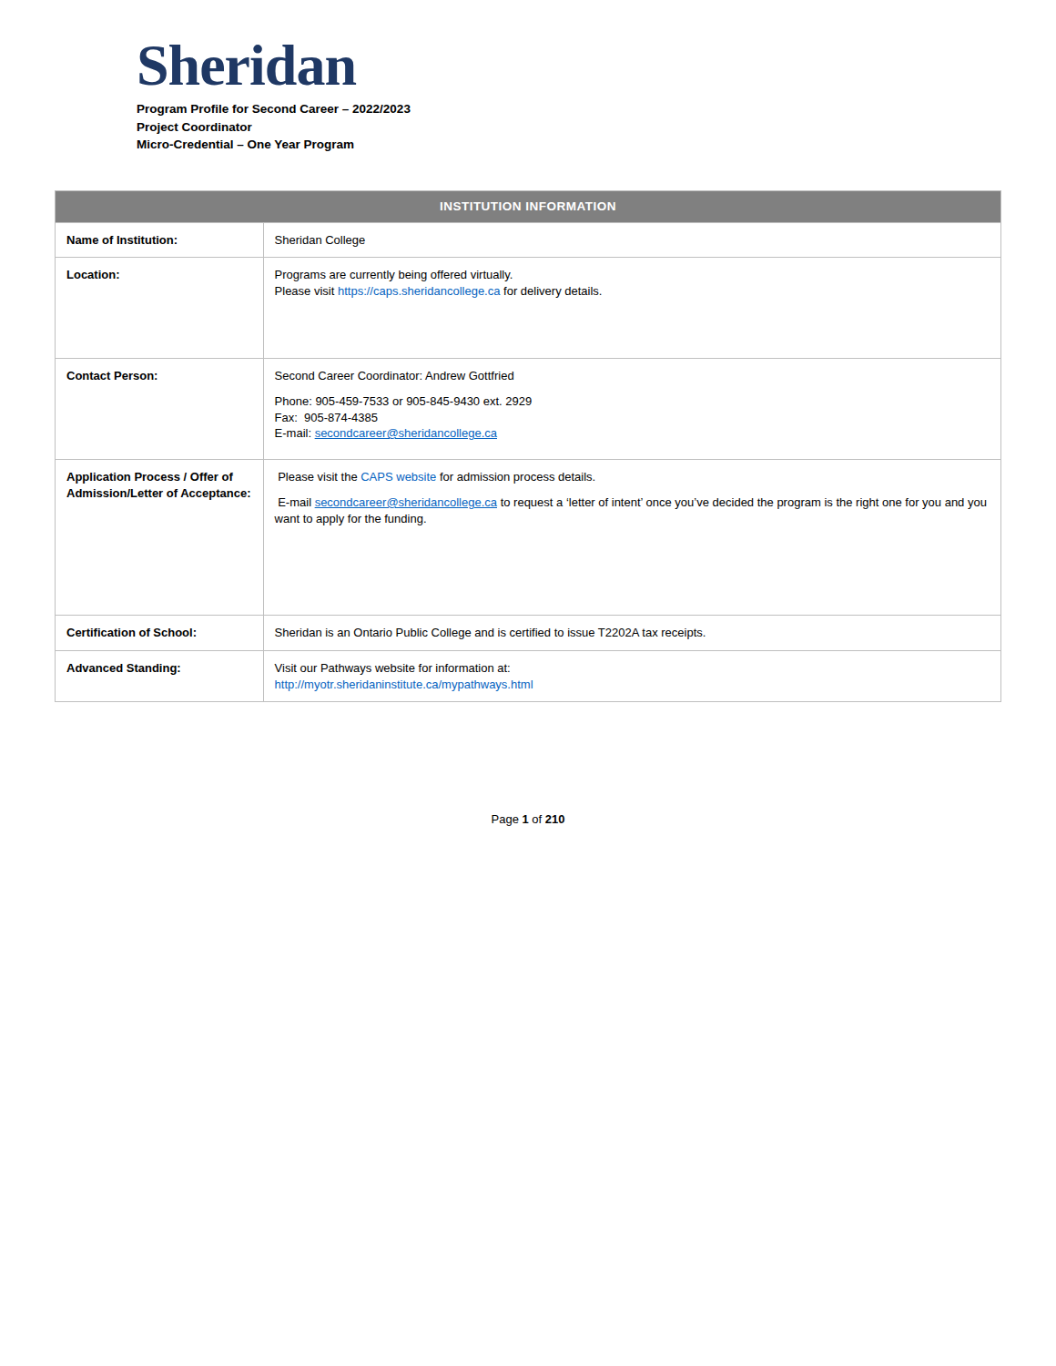Sheridan
Program Profile for Second Career – 2022/2023
Project Coordinator
Micro-Credential – One Year Program
| INSTITUTION INFORMATION |
| --- |
| Name of Institution: | Sheridan College |
| Location: | Programs are currently being offered virtually. Please visit https://caps.sheridancollege.ca for delivery details. |
| Contact Person: | Second Career Coordinator: Andrew Gottfried Phone: 905-459-7533 or 905-845-9430 ext. 2929 Fax: 905-874-4385 E-mail: secondcareer@sheridancollege.ca |
| Application Process / Offer of Admission/Letter of Acceptance: | Please visit the CAPS website for admission process details. E-mail secondcareer@sheridancollege.ca to request a ‘letter of intent’ once you’ve decided the program is the right one for you and you want to apply for the funding. |
| Certification of School: | Sheridan is an Ontario Public College and is certified to issue T2202A tax receipts. |
| Advanced Standing: | Visit our Pathways website for information at: http://myotr.sheridaninstitute.ca/mypathways.html |
Page 1 of 210